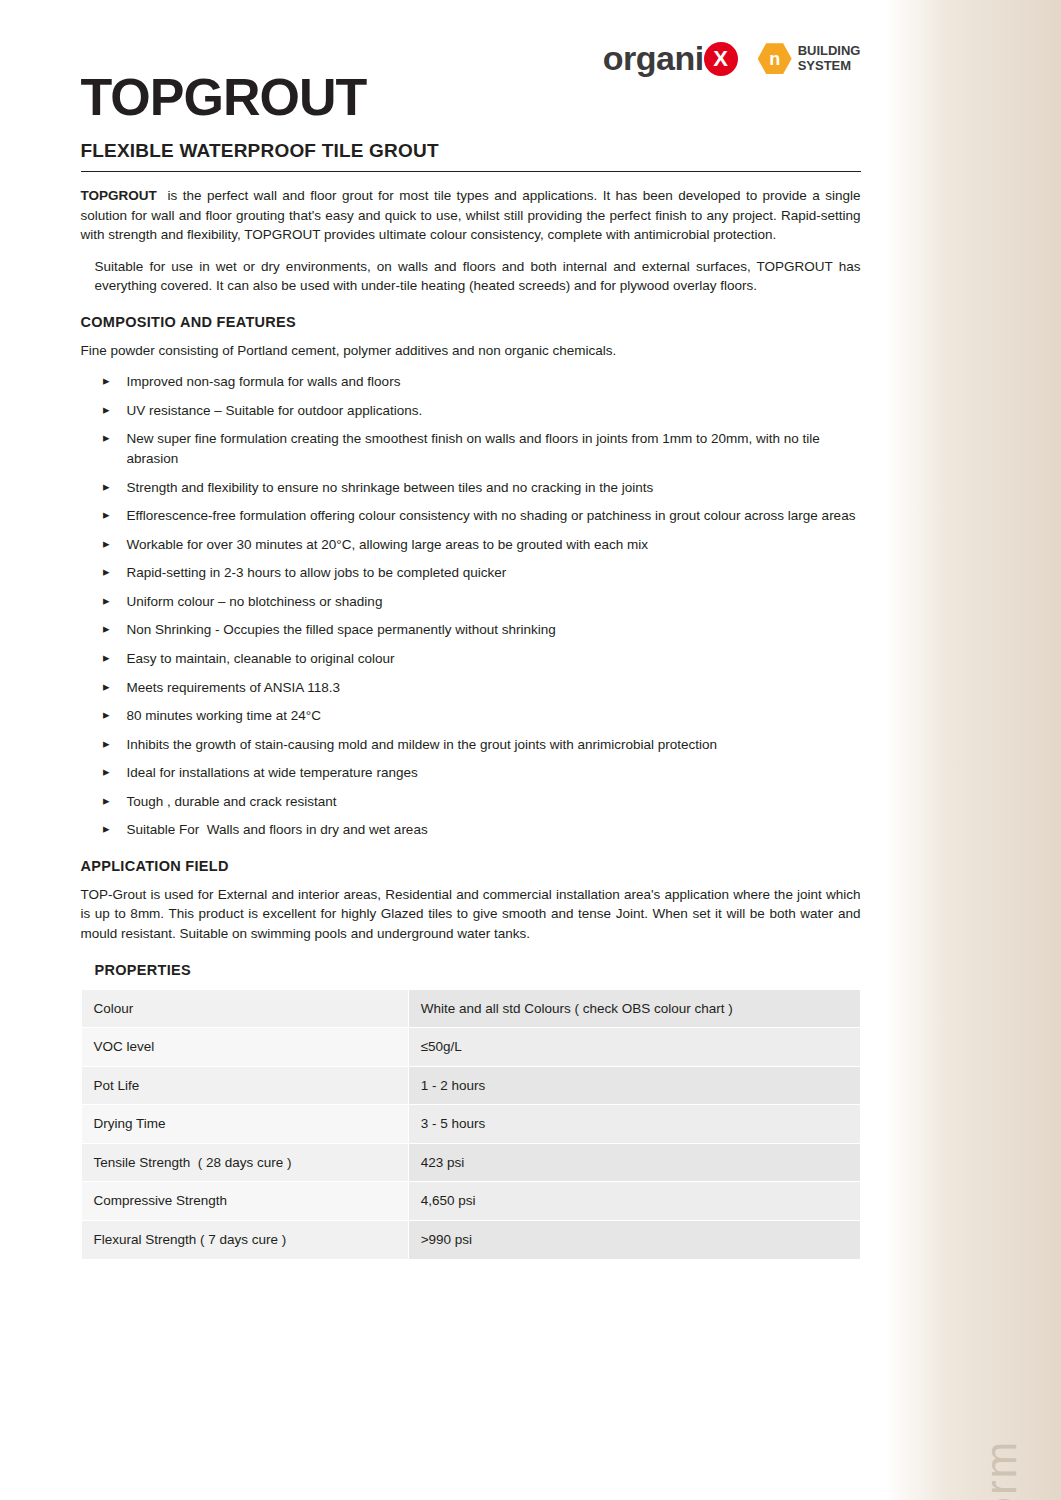engineered to perform
organi X n BUILDING
SYSTEM
TOPGROUT
FLEXIBLE WATERPROOF TILE GROUT
TOPGROUT is the perfect wall and floor grout for most tile types and applications. It has been developed to provide a single solution for wall and floor grouting that's easy and quick to use, whilst still providing the perfect finish to any project. Rapid-setting with strength and flexibility, TOPGROUT provides ultimate colour consistency, complete with antimicrobial protection.
Suitable for use in wet or dry environments, on walls and floors and both internal and external surfaces, TOPGROUT has everything covered. It can also be used with under-tile heating (heated screeds) and for plywood overlay floors.
COMPOSITIO AND FEATURES
Fine powder consisting of Portland cement, polymer additives and non organic chemicals.
Improved non-sag formula for walls and floors
UV resistance – Suitable for outdoor applications.
New super fine formulation creating the smoothest finish on walls and floors in joints from 1mm to 20mm, with no tile abrasion
Strength and flexibility to ensure no shrinkage between tiles and no cracking in the joints
Efflorescence-free formulation offering colour consistency with no shading or patchiness in grout colour across large areas
Workable for over 30 minutes at 20°C, allowing large areas to be grouted with each mix
Rapid-setting in 2-3 hours to allow jobs to be completed quicker
Uniform colour – no blotchiness or shading
Non Shrinking - Occupies the filled space permanently without shrinking
Easy to maintain, cleanable to original colour
Meets requirements of ANSIA 118.3
80 minutes working time at 24°C
Inhibits the growth of stain-causing mold and mildew in the grout joints with anrimicrobial protection
Ideal for installations at wide temperature ranges
Tough , durable and crack resistant
Suitable For Walls and floors in dry and wet areas
APPLICATION FIELD
TOP-Grout is used for External and interior areas, Residential and commercial installation area's application where the joint which is up to 8mm. This product is excellent for highly Glazed tiles to give smooth and tense Joint. When set it will be both water and mould resistant. Suitable on swimming pools and underground water tanks.
PROPERTIES
| Colour | White and all std Colours ( check OBS colour chart ) |
| VOC level | ≤50g/L |
| Pot Life | 1 - 2 hours |
| Drying Time | 3 - 5 hours |
| Tensile Strength ( 28 days cure ) | 423 psi |
| Compressive Strength | 4,650 psi |
| Flexural Strength ( 7 days cure ) | >990 psi |